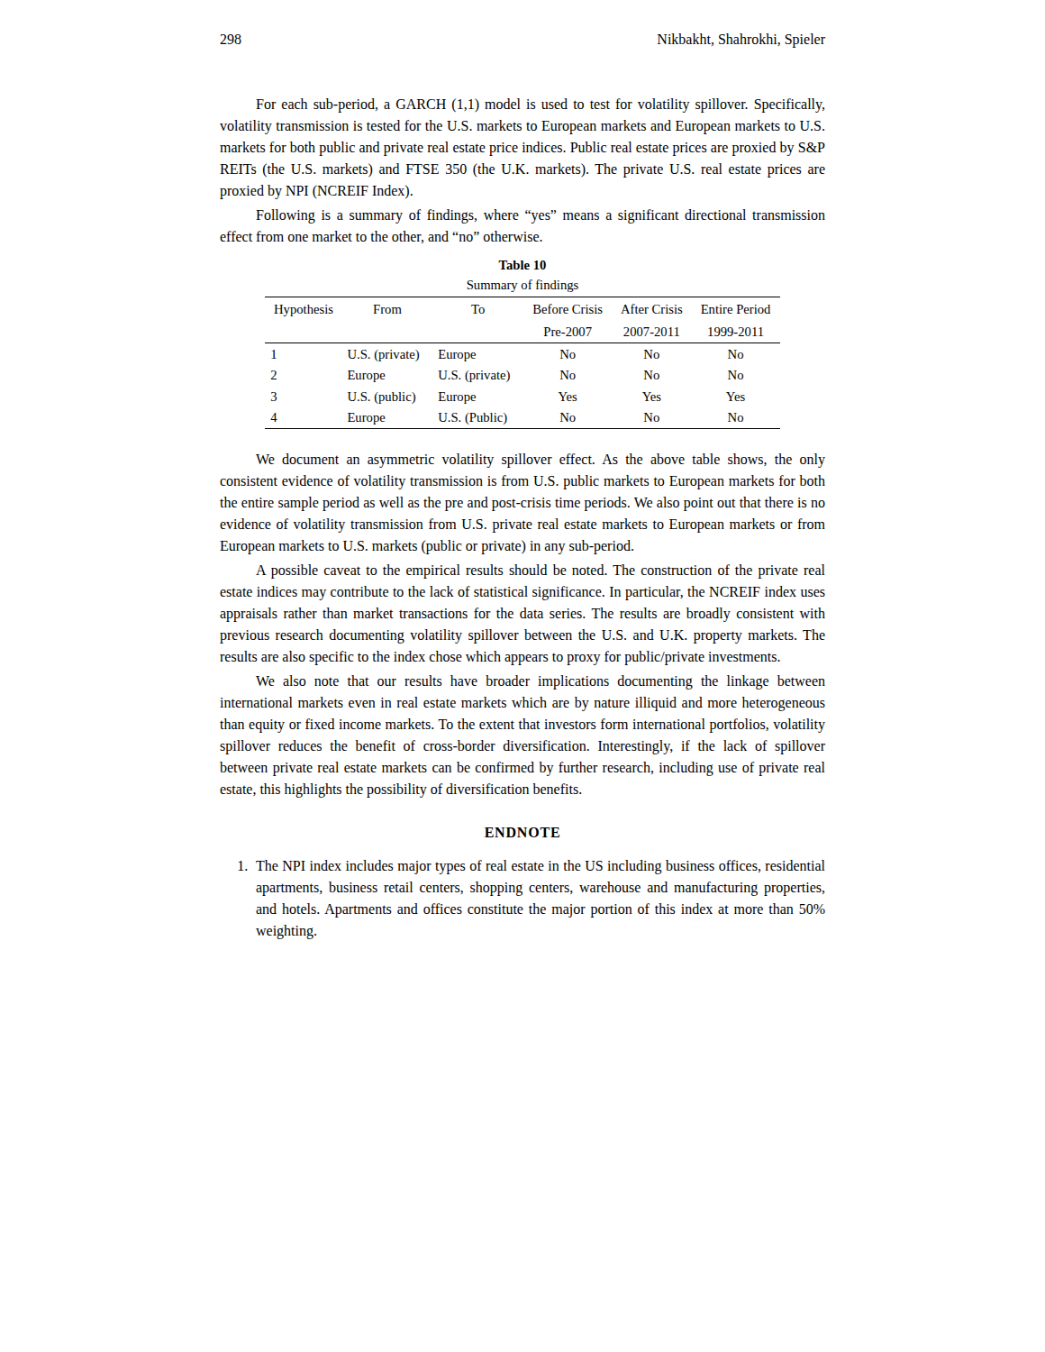298 Nikbakht, Shahrokhi, Spieler
For each sub-period, a GARCH (1,1) model is used to test for volatility spillover. Specifically, volatility transmission is tested for the U.S. markets to European markets and European markets to U.S. markets for both public and private real estate price indices. Public real estate prices are proxied by S&P REITs (the U.S. markets) and FTSE 350 (the U.K. markets). The private U.S. real estate prices are proxied by NPI (NCREIF Index).
Following is a summary of findings, where “yes” means a significant directional transmission effect from one market to the other, and “no” otherwise.
Table 10 Summary of findings
| Hypothesis | From | To | Before Crisis | After Crisis | Entire Period |
| --- | --- | --- | --- | --- | --- |
| | | | Pre-2007 | 2007-2011 | 1999-2011 |
| 1 | U.S. (private) | Europe | No | No | No |
| 2 | Europe | U.S. (private) | No | No | No |
| 3 | U.S. (public) | Europe | Yes | Yes | Yes |
| 4 | Europe | U.S. (Public) | No | No | No |
We document an asymmetric volatility spillover effect. As the above table shows, the only consistent evidence of volatility transmission is from U.S. public markets to European markets for both the entire sample period as well as the pre and post-crisis time periods. We also point out that there is no evidence of volatility transmission from U.S. private real estate markets to European markets or from European markets to U.S. markets (public or private) in any sub-period.
A possible caveat to the empirical results should be noted. The construction of the private real estate indices may contribute to the lack of statistical significance. In particular, the NCREIF index uses appraisals rather than market transactions for the data series. The results are broadly consistent with previous research documenting volatility spillover between the U.S. and U.K. property markets. The results are also specific to the index chose which appears to proxy for public/private investments.
We also note that our results have broader implications documenting the linkage between international markets even in real estate markets which are by nature illiquid and more heterogeneous than equity or fixed income markets. To the extent that investors form international portfolios, volatility spillover reduces the benefit of cross-border diversification. Interestingly, if the lack of spillover between private real estate markets can be confirmed by further research, including use of private real estate, this highlights the possibility of diversification benefits.
ENDNOTE
The NPI index includes major types of real estate in the US including business offices, residential apartments, business retail centers, shopping centers, warehouse and manufacturing properties, and hotels. Apartments and offices constitute the major portion of this index at more than 50% weighting.